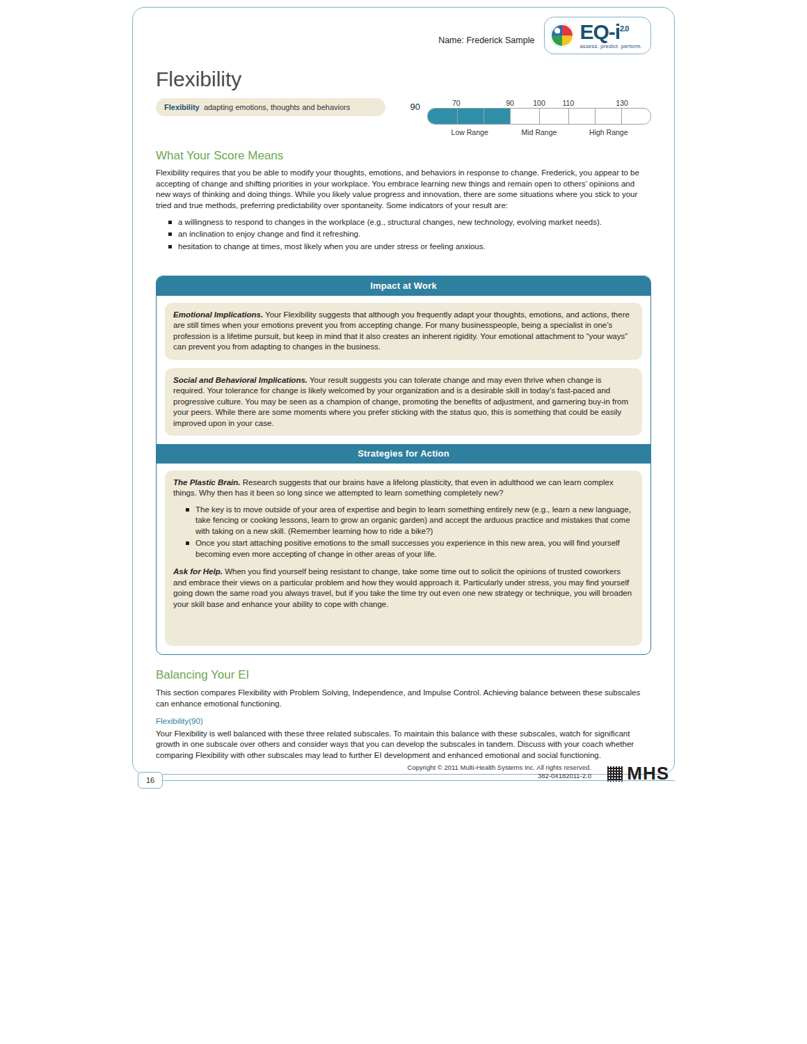Name: Frederick Sample
EQ-i2.0
assess. predict. perform.
Flexibility
Flexibility adapting emotions, thoughts and behaviors
90
70 90 100 110 130
Low Range Mid Range High Range
What Your Score Means
Flexibility requires that you be able to modify your thoughts, emotions, and behaviors in response to change. Frederick, you appear to be accepting of change and shifting priorities in your workplace. You embrace learning new things and remain open to others’ opinions and new ways of thinking and doing things. While you likely value progress and innovation, there are some situations where you stick to your tried and true methods, preferring predictability over spontaneity. Some indicators of your result are:
a willingness to respond to changes in the workplace (e.g., structural changes, new technology, evolving market needs).
an inclination to enjoy change and find it refreshing.
hesitation to change at times, most likely when you are under stress or feeling anxious.
Impact at Work
Emotional Implications. Your Flexibility suggests that although you frequently adapt your thoughts, emotions, and actions, there are still times when your emotions prevent you from accepting change. For many businesspeople, being a specialist in one’s profession is a lifetime pursuit, but keep in mind that it also creates an inherent rigidity. Your emotional attachment to “your ways” can prevent you from adapting to changes in the business.
Social and Behavioral Implications. Your result suggests you can tolerate change and may even thrive when change is required. Your tolerance for change is likely welcomed by your organization and is a desirable skill in today’s fast-paced and progressive culture. You may be seen as a champion of change, promoting the benefits of adjustment, and garnering buy-in from your peers. While there are some moments where you prefer sticking with the status quo, this is something that could be easily improved upon in your case.
Strategies for Action
The Plastic Brain. Research suggests that our brains have a lifelong plasticity, that even in adulthood we can learn complex things. Why then has it been so long since we attempted to learn something completely new?
The key is to move outside of your area of expertise and begin to learn something entirely new (e.g., learn a new language, take fencing or cooking lessons, learn to grow an organic garden) and accept the arduous practice and mistakes that come with taking on a new skill. (Remember learning how to ride a bike?)
Once you start attaching positive emotions to the small successes you experience in this new area, you will find yourself becoming even more accepting of change in other areas of your life.
Ask for Help. When you find yourself being resistant to change, take some time out to solicit the opinions of trusted coworkers and embrace their views on a particular problem and how they would approach it. Particularly under stress, you may find yourself going down the same road you always travel, but if you take the time try out even one new strategy or technique, you will broaden your skill base and enhance your ability to cope with change.
Balancing Your EI
This section compares Flexibility with Problem Solving, Independence, and Impulse Control. Achieving balance between these subscales can enhance emotional functioning.
Flexibility(90)
Your Flexibility is well balanced with these three related subscales. To maintain this balance with these subscales, watch for significant growth in one subscale over others and consider ways that you can develop the subscales in tandem. Discuss with your coach whether comparing Flexibility with other subscales may lead to further EI development and enhanced emotional and social functioning.
Copyright © 2011 Multi-Health Systems Inc. All rights reserved.
382-04182011-2.0
MHS
16